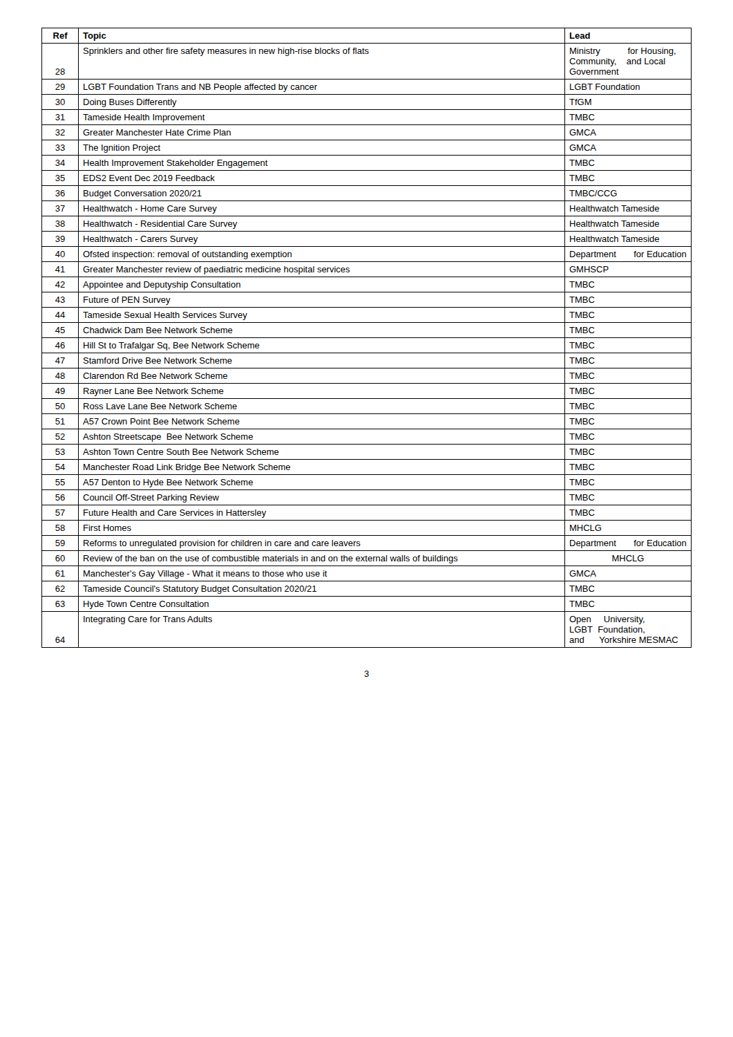| Ref | Topic | Lead |
| --- | --- | --- |
| 28 | Sprinklers and other fire safety measures in new high-rise blocks of flats | Ministry for Housing, Community, and Local Government |
| 29 | LGBT Foundation Trans and NB People affected by cancer | LGBT Foundation |
| 30 | Doing Buses Differently | TfGM |
| 31 | Tameside Health Improvement | TMBC |
| 32 | Greater Manchester Hate Crime Plan | GMCA |
| 33 | The Ignition Project | GMCA |
| 34 | Health Improvement Stakeholder Engagement | TMBC |
| 35 | EDS2 Event Dec 2019 Feedback | TMBC |
| 36 | Budget Conversation 2020/21 | TMBC/CCG |
| 37 | Healthwatch - Home Care Survey | Healthwatch Tameside |
| 38 | Healthwatch - Residential Care Survey | Healthwatch Tameside |
| 39 | Healthwatch - Carers Survey | Healthwatch Tameside |
| 40 | Ofsted inspection: removal of outstanding exemption | Department for Education |
| 41 | Greater Manchester review of paediatric medicine hospital services | GMHSCP |
| 42 | Appointee and Deputyship Consultation | TMBC |
| 43 | Future of PEN Survey | TMBC |
| 44 | Tameside Sexual Health Services Survey | TMBC |
| 45 | Chadwick Dam Bee Network Scheme | TMBC |
| 46 | Hill St to Trafalgar Sq, Bee Network Scheme | TMBC |
| 47 | Stamford Drive Bee Network Scheme | TMBC |
| 48 | Clarendon Rd Bee Network Scheme | TMBC |
| 49 | Rayner Lane Bee Network Scheme | TMBC |
| 50 | Ross Lave Lane Bee Network Scheme | TMBC |
| 51 | A57 Crown Point Bee Network Scheme | TMBC |
| 52 | Ashton Streetscape Bee Network Scheme | TMBC |
| 53 | Ashton Town Centre South Bee Network Scheme | TMBC |
| 54 | Manchester Road Link Bridge Bee Network Scheme | TMBC |
| 55 | A57 Denton to Hyde Bee Network Scheme | TMBC |
| 56 | Council Off-Street Parking Review | TMBC |
| 57 | Future Health and Care Services in Hattersley | TMBC |
| 58 | First Homes | MHCLG |
| 59 | Reforms to unregulated provision for children in care and care leavers | Department for Education |
| 60 | Review of the ban on the use of combustible materials in and on the external walls of buildings | MHCLG |
| 61 | Manchester's Gay Village - What it means to those who use it | GMCA |
| 62 | Tameside Council's Statutory Budget Consultation 2020/21 | TMBC |
| 63 | Hyde Town Centre Consultation | TMBC |
| 64 | Integrating Care for Trans Adults | Open University, LGBT Foundation, and Yorkshire MESMAC |
3